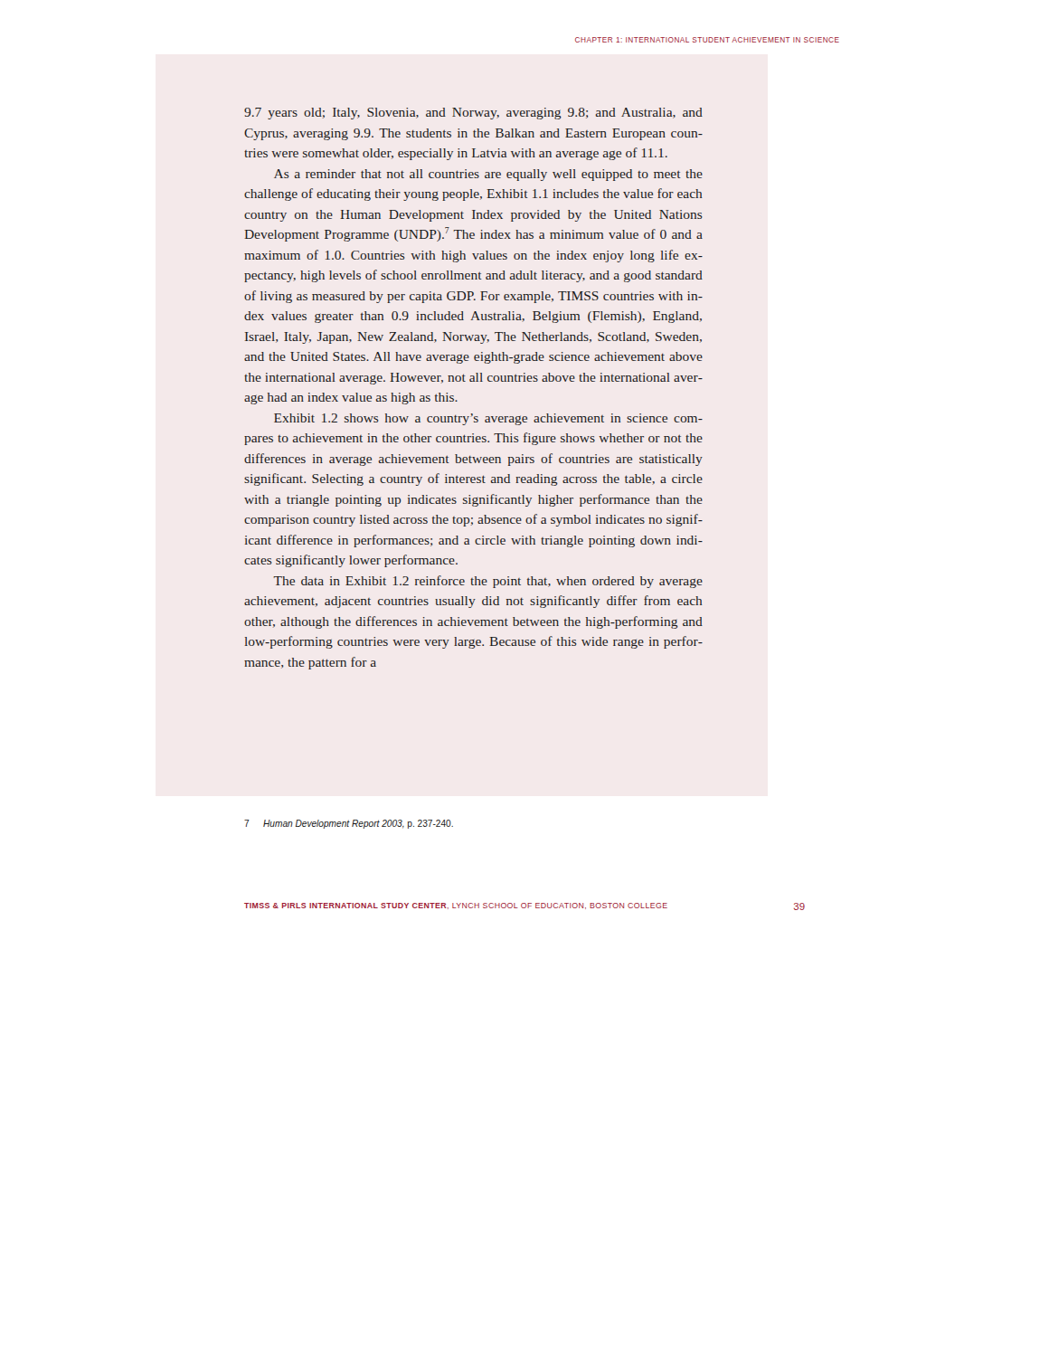Chapter 1: International Student Achievement in Science
9.7 years old; Italy, Slovenia, and Norway, averaging 9.8; and Australia, and Cyprus, averaging 9.9. The students in the Balkan and Eastern European countries were somewhat older, especially in Latvia with an average age of 11.1.
As a reminder that not all countries are equally well equipped to meet the challenge of educating their young people, Exhibit 1.1 includes the value for each country on the Human Development Index provided by the United Nations Development Programme (UNDP).7 The index has a minimum value of 0 and a maximum of 1.0. Countries with high values on the index enjoy long life expectancy, high levels of school enrollment and adult literacy, and a good standard of living as measured by per capita GDP. For example, TIMSS countries with index values greater than 0.9 included Australia, Belgium (Flemish), England, Israel, Italy, Japan, New Zealand, Norway, The Netherlands, Scotland, Sweden, and the United States. All have average eighth-grade science achievement above the international average. However, not all countries above the international average had an index value as high as this.
Exhibit 1.2 shows how a country’s average achievement in science compares to achievement in the other countries. This figure shows whether or not the differences in average achievement between pairs of countries are statistically significant. Selecting a country of interest and reading across the table, a circle with a triangle pointing up indicates significantly higher performance than the comparison country listed across the top; absence of a symbol indicates no significant difference in performances; and a circle with triangle pointing down indicates significantly lower performance.
The data in Exhibit 1.2 reinforce the point that, when ordered by average achievement, adjacent countries usually did not significantly differ from each other, although the differences in achievement between the high-performing and low-performing countries were very large. Because of this wide range in performance, the pattern for a
7 Human Development Report 2003, p. 237-240.
TIMSS & PIRLS International Study Center, Lynch School of Education, Boston College
39